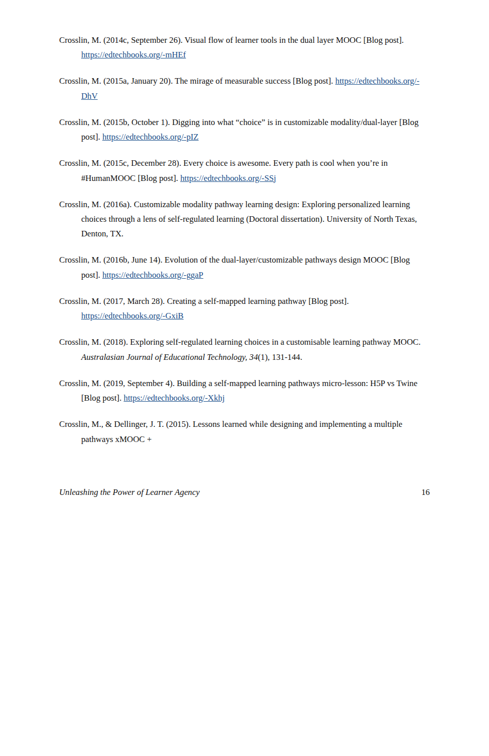Crosslin, M. (2014c, September 26). Visual flow of learner tools in the dual layer MOOC [Blog post]. https://edtechbooks.org/-mHEf
Crosslin, M. (2015a, January 20). The mirage of measurable success [Blog post]. https://edtechbooks.org/-DhV
Crosslin, M. (2015b, October 1). Digging into what “choice” is in customizable modality/dual-layer [Blog post]. https://edtechbooks.org/-pIZ
Crosslin, M. (2015c, December 28). Every choice is awesome. Every path is cool when you’re in #HumanMOOC [Blog post]. https://edtechbooks.org/-SSj
Crosslin, M. (2016a). Customizable modality pathway learning design: Exploring personalized learning choices through a lens of self-regulated learning (Doctoral dissertation). University of North Texas, Denton, TX.
Crosslin, M. (2016b, June 14). Evolution of the dual-layer/customizable pathways design MOOC [Blog post]. https://edtechbooks.org/-ggaP
Crosslin, M. (2017, March 28). Creating a self-mapped learning pathway [Blog post]. https://edtechbooks.org/-GxiB
Crosslin, M. (2018). Exploring self-regulated learning choices in a customisable learning pathway MOOC. Australasian Journal of Educational Technology, 34(1), 131-144.
Crosslin, M. (2019, September 4). Building a self-mapped learning pathways micro-lesson: H5P vs Twine [Blog post]. https://edtechbooks.org/-Xkhj
Crosslin, M., & Dellinger, J. T. (2015). Lessons learned while designing and implementing a multiple pathways xMOOC +
Unleashing the Power of Learner Agency 16